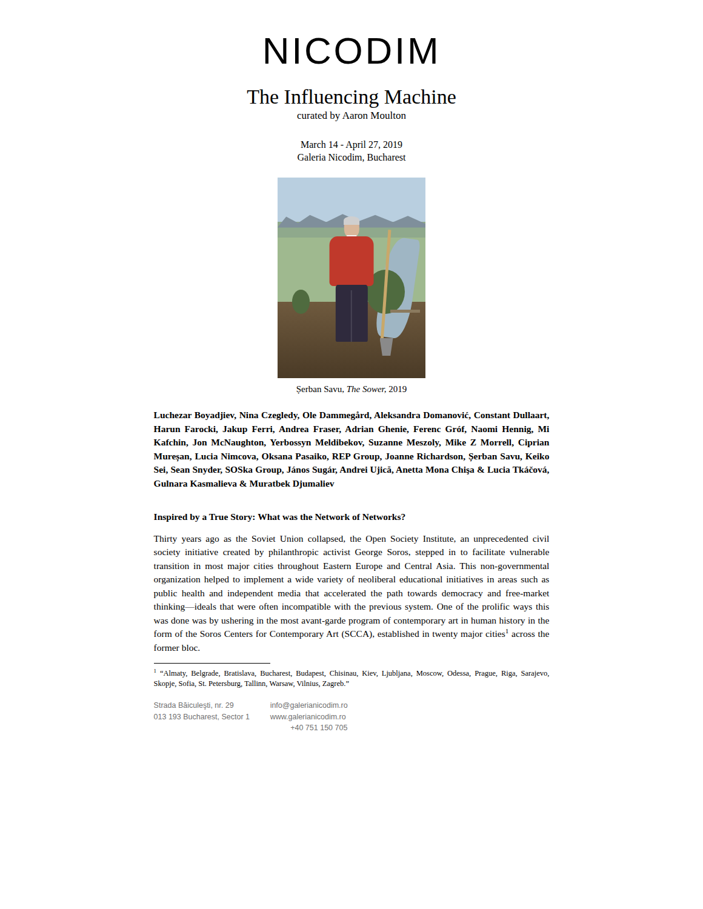NICODIM
The Influencing Machine
curated by Aaron Moulton
March 14 - April 27, 2019
Galeria Nicodim, Bucharest
Șerban Savu, The Sower, 2019
Luchezar Boyadjiev, Nina Czegledy, Ole Dammegård, Aleksandra Domanović, Constant Dullaart, Harun Farocki, Jakup Ferri, Andrea Fraser, Adrian Ghenie, Ferenc Gróf, Naomi Hennig, Mi Kafchin, Jon McNaughton, Yerbossyn Meldibekov, Suzanne Meszoly, Mike Z Morrell, Ciprian Mureșan, Lucia Nimcova, Oksana Pasaiko, REP Group, Joanne Richardson, Șerban Savu, Keiko Sei, Sean Snyder, SOSka Group, János Sugár, Andrei Ujică, Anetta Mona Chişa & Lucia Tkáčová, Gulnara Kasmalieva & Muratbek Djumaliev
Inspired by a True Story: What was the Network of Networks?
Thirty years ago as the Soviet Union collapsed, the Open Society Institute, an unprecedented civil society initiative created by philanthropic activist George Soros, stepped in to facilitate vulnerable transition in most major cities throughout Eastern Europe and Central Asia. This non-governmental organization helped to implement a wide variety of neoliberal educational initiatives in areas such as public health and independent media that accelerated the path towards democracy and free-market thinking—ideals that were often incompatible with the previous system. One of the prolific ways this was done was by ushering in the most avant-garde program of contemporary art in human history in the form of the Soros Centers for Contemporary Art (SCCA), established in twenty major cities1 across the former bloc.
1 “Almaty, Belgrade, Bratislava, Bucharest, Budapest, Chisinau, Kiev, Ljubljana, Moscow, Odessa, Prague, Riga, Sarajevo, Skopje, Sofia, St. Petersburg, Tallinn, Warsaw, Vilnius, Zagreb.”
Strada Băiculeşti, nr. 29
013 193 Bucharest, Sector 1
info@galerianicodim.ro
www.galerianicodim.ro
+40 751 150 705